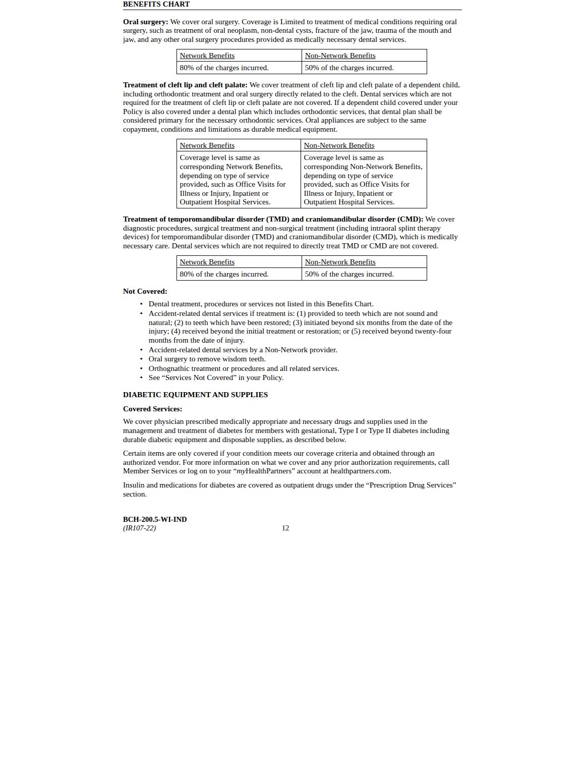BENEFITS CHART
Oral surgery: We cover oral surgery. Coverage is Limited to treatment of medical conditions requiring oral surgery, such as treatment of oral neoplasm, non-dental cysts, fracture of the jaw, trauma of the mouth and jaw, and any other oral surgery procedures provided as medically necessary dental services.
| Network Benefits | Non-Network Benefits |
| --- | --- |
| 80% of the charges incurred. | 50% of the charges incurred. |
Treatment of cleft lip and cleft palate: We cover treatment of cleft lip and cleft palate of a dependent child, including orthodontic treatment and oral surgery directly related to the cleft. Dental services which are not required for the treatment of cleft lip or cleft palate are not covered. If a dependent child covered under your Policy is also covered under a dental plan which includes orthodontic services, that dental plan shall be considered primary for the necessary orthodontic services. Oral appliances are subject to the same copayment, conditions and limitations as durable medical equipment.
| Network Benefits | Non-Network Benefits |
| --- | --- |
| Coverage level is same as corresponding Network Benefits, depending on type of service provided, such as Office Visits for Illness or Injury, Inpatient or Outpatient Hospital Services. | Coverage level is same as corresponding Non-Network Benefits, depending on type of service provided, such as Office Visits for Illness or Injury, Inpatient or Outpatient Hospital Services. |
Treatment of temporomandibular disorder (TMD) and craniomandibular disorder (CMD): We cover diagnostic procedures, surgical treatment and non-surgical treatment (including intraoral splint therapy devices) for temporomandibular disorder (TMD) and craniomandibular disorder (CMD), which is medically necessary care. Dental services which are not required to directly treat TMD or CMD are not covered.
| Network Benefits | Non-Network Benefits |
| --- | --- |
| 80% of the charges incurred. | 50% of the charges incurred. |
Not Covered:
Dental treatment, procedures or services not listed in this Benefits Chart.
Accident-related dental services if treatment is: (1) provided to teeth which are not sound and natural; (2) to teeth which have been restored; (3) initiated beyond six months from the date of the injury; (4) received beyond the initial treatment or restoration; or (5) received beyond twenty-four months from the date of injury.
Accident-related dental services by a Non-Network provider.
Oral surgery to remove wisdom teeth.
Orthognathic treatment or procedures and all related services.
See “Services Not Covered” in your Policy.
DIABETIC EQUIPMENT AND SUPPLIES
Covered Services:
We cover physician prescribed medically appropriate and necessary drugs and supplies used in the management and treatment of diabetes for members with gestational, Type I or Type II diabetes including durable diabetic equipment and disposable supplies, as described below.
Certain items are only covered if your condition meets our coverage criteria and obtained through an authorized vendor. For more information on what we cover and any prior authorization requirements, call Member Services or log on to your “my HealthPartners” account at healthpartners.com.
Insulin and medications for diabetes are covered as outpatient drugs under the “Prescription Drug Services” section.
BCH-200.5-WI-IND
(IR107-22) 12